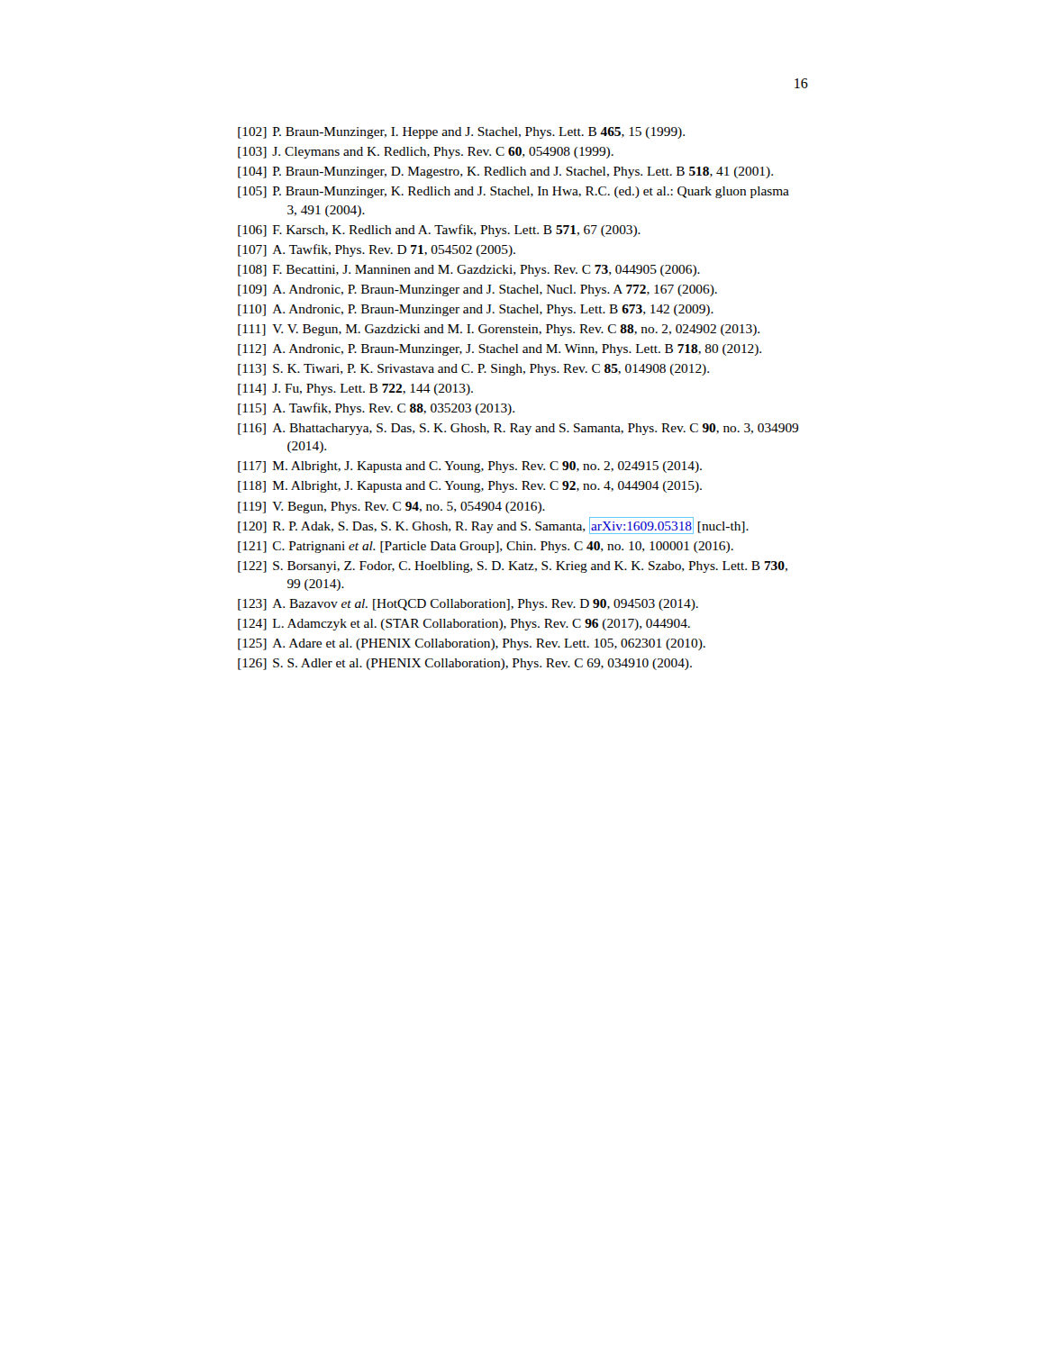16
[102] P. Braun-Munzinger, I. Heppe and J. Stachel, Phys. Lett. B 465, 15 (1999).
[103] J. Cleymans and K. Redlich, Phys. Rev. C 60, 054908 (1999).
[104] P. Braun-Munzinger, D. Magestro, K. Redlich and J. Stachel, Phys. Lett. B 518, 41 (2001).
[105] P. Braun-Munzinger, K. Redlich and J. Stachel, In Hwa, R.C. (ed.) et al.: Quark gluon plasma3, 491 (2004).
[106] F. Karsch, K. Redlich and A. Tawfik, Phys. Lett. B 571, 67 (2003).
[107] A. Tawfik, Phys. Rev. D 71, 054502 (2005).
[108] F. Becattini, J. Manninen and M. Gazdzicki, Phys. Rev. C 73, 044905 (2006).
[109] A. Andronic, P. Braun-Munzinger and J. Stachel, Nucl. Phys. A 772, 167 (2006).
[110] A. Andronic, P. Braun-Munzinger and J. Stachel, Phys. Lett. B 673, 142 (2009).
[111] V. V. Begun, M. Gazdzicki and M. I. Gorenstein, Phys. Rev. C 88, no. 2, 024902 (2013).
[112] A. Andronic, P. Braun-Munzinger, J. Stachel and M. Winn, Phys. Lett. B 718, 80 (2012).
[113] S. K. Tiwari, P. K. Srivastava and C. P. Singh, Phys. Rev. C 85, 014908 (2012).
[114] J. Fu, Phys. Lett. B 722, 144 (2013).
[115] A. Tawfik, Phys. Rev. C 88, 035203 (2013).
[116] A. Bhattacharyya, S. Das, S. K. Ghosh, R. Ray and S. Samanta, Phys. Rev. C 90, no. 3, 034909(2014).
[117] M. Albright, J. Kapusta and C. Young, Phys. Rev. C 90, no. 2, 024915 (2014).
[118] M. Albright, J. Kapusta and C. Young, Phys. Rev. C 92, no. 4, 044904 (2015).
[119] V. Begun, Phys. Rev. C 94, no. 5, 054904 (2016).
[120] R. P. Adak, S. Das, S. K. Ghosh, R. Ray and S. Samanta, arXiv:1609.05318 [nucl-th].
[121] C. Patrignani et al. [Particle Data Group], Chin. Phys. C 40, no. 10, 100001 (2016).
[122] S. Borsanyi, Z. Fodor, C. Hoelbling, S. D. Katz, S. Krieg and K. K. Szabo, Phys. Lett. B 730,99 (2014).
[123] A. Bazavov et al. [HotQCD Collaboration], Phys. Rev. D 90, 094503 (2014).
[124] L. Adamczyk et al. (STAR Collaboration), Phys. Rev. C 96 (2017), 044904.
[125] A. Adare et al. (PHENIX Collaboration), Phys. Rev. Lett. 105, 062301 (2010).
[126] S. S. Adler et al. (PHENIX Collaboration), Phys. Rev. C 69, 034910 (2004).